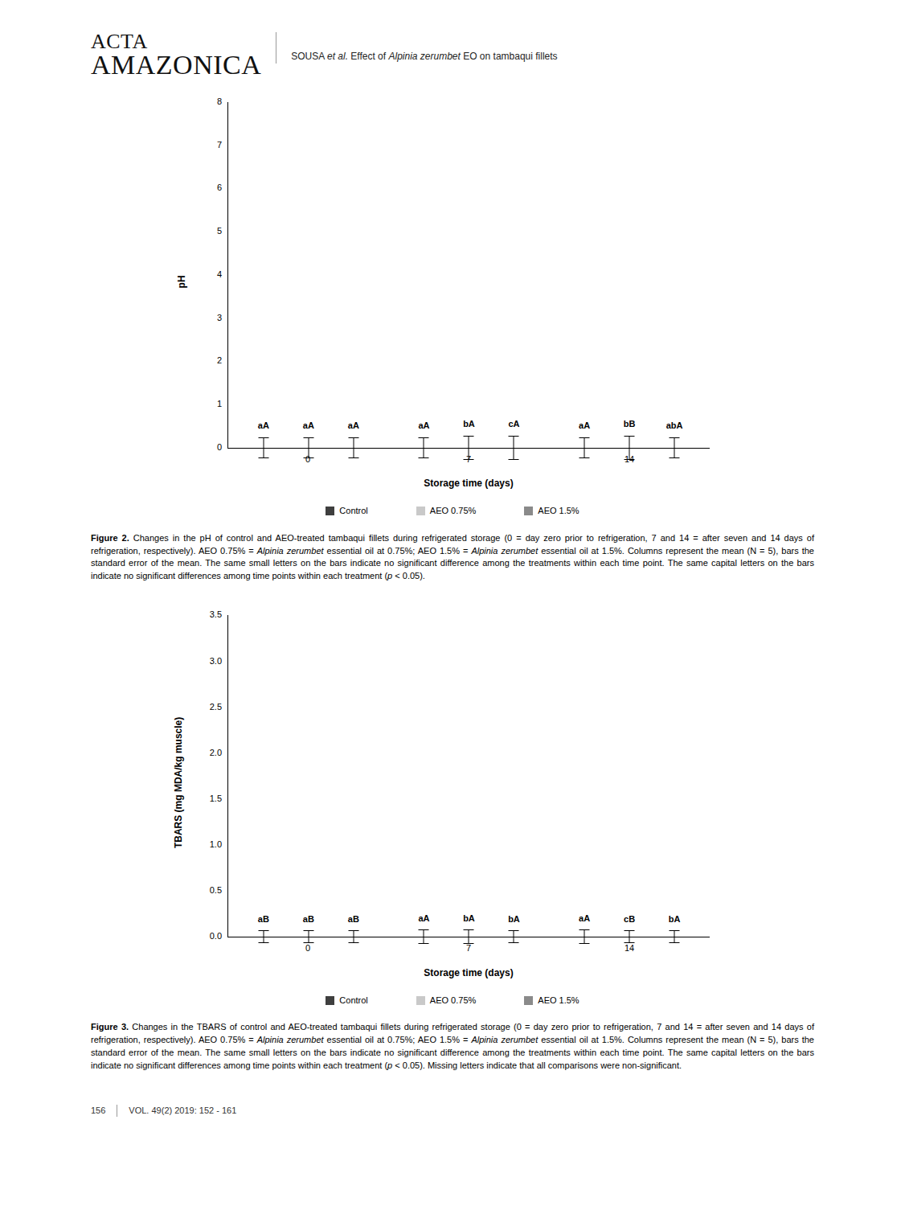ACTA AMAZONICA
SOUSA et al. Effect of Alpinia zerumbet EO on tambaqui fillets
pH
8 7 6 5 4 3 2 1 0
aA
aA
aA
aA
bA
cA
aA
bB
abA
0 7 14
Storage time (days)
Control
AEO 0.75%
AEO 1.5%
Figure 2. Changes in the pH of control and AEO-treated tambaqui fillets during refrigerated storage (0 = day zero prior to refrigeration, 7 and 14 = after seven and 14 days of refrigeration, respectively). AEO 0.75% = Alpinia zerumbet essential oil at 0.75%; AEO 1.5% = Alpinia zerumbet essential oil at 1.5%. Columns represent the mean (N = 5), bars the standard error of the mean. The same small letters on the bars indicate no significant difference among the treatments within each time point. The same capital letters on the bars indicate no significant differences among time points within each treatment (p < 0.05).
TBARS (mg MDA/kg muscle)
3.5 3.0 2.5 2.0 1.5 1.0 0.5 0.0
aB
aB
aB
aA
bA
bA
aA
cB
bA
0 7 14
Storage time (days)
Control
AEO 0.75%
AEO 1.5%
Figure 3. Changes in the TBARS of control and AEO-treated tambaqui fillets during refrigerated storage (0 = day zero prior to refrigeration, 7 and 14 = after seven and 14 days of refrigeration, respectively). AEO 0.75% = Alpinia zerumbet essential oil at 0.75%; AEO 1.5% = Alpinia zerumbet essential oil at 1.5%. Columns represent the mean (N = 5), bars the standard error of the mean. The same small letters on the bars indicate no significant difference among the treatments within each time point. The same capital letters on the bars indicate no significant differences among time points within each treatment (p < 0.05). Missing letters indicate that all comparisons were non-significant.
156 VOL. 49(2) 2019: 152 - 161